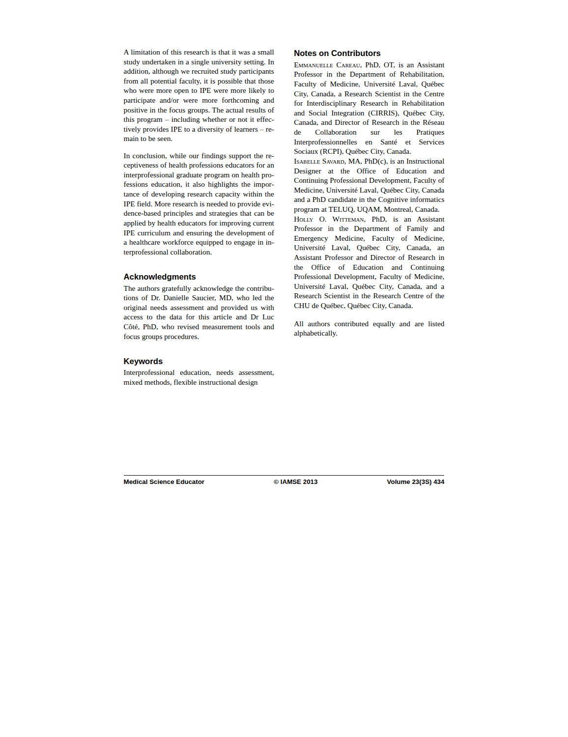A limitation of this research is that it was a small study undertaken in a single university setting. In addition, although we recruited study participants from all potential faculty, it is possible that those who were more open to IPE were more likely to participate and/or were more forthcoming and positive in the focus groups. The actual results of this program – including whether or not it effectively provides IPE to a diversity of learners – remain to be seen.
In conclusion, while our findings support the receptiveness of health professions educators for an interprofessional graduate program on health professions education, it also highlights the importance of developing research capacity within the IPE field. More research is needed to provide evidence-based principles and strategies that can be applied by health educators for improving current IPE curriculum and ensuring the development of a healthcare workforce equipped to engage in interprofessional collaboration.
Acknowledgments
The authors gratefully acknowledge the contributions of Dr. Danielle Saucier, MD, who led the original needs assessment and provided us with access to the data for this article and Dr Luc Côté, PhD, who revised measurement tools and focus groups procedures.
Keywords
Interprofessional education, needs assessment, mixed methods, flexible instructional design
Notes on Contributors
Emmanuelle Careau, PhD, OT, is an Assistant Professor in the Department of Rehabilitation, Faculty of Medicine, Université Laval, Québec City, Canada, a Research Scientist in the Centre for Interdisciplinary Research in Rehabilitation and Social Integration (CIRRIS), Québec City, Canada, and Director of Research in the Réseau de Collaboration sur les Pratiques Interprofessionnelles en Santé et Services Sociaux (RCPI), Québec City, Canada.
Isabelle Savard, MA, PhD(c), is an Instructional Designer at the Office of Education and Continuing Professional Development, Faculty of Medicine, Université Laval, Québec City, Canada and a PhD candidate in the Cognitive informatics program at TELUQ, UQAM, Montreal, Canada.
Holly O. Witteman, PhD, is an Assistant Professor in the Department of Family and Emergency Medicine, Faculty of Medicine, Université Laval, Québec City, Canada, an Assistant Professor and Director of Research in the Office of Education and Continuing Professional Development, Faculty of Medicine, Université Laval, Québec City, Canada, and a Research Scientist in the Research Centre of the CHU de Québec, Québec City, Canada.
All authors contributed equally and are listed alphabetically.
Medical Science Educator © IAMSE 2013 Volume 23(3S) 434